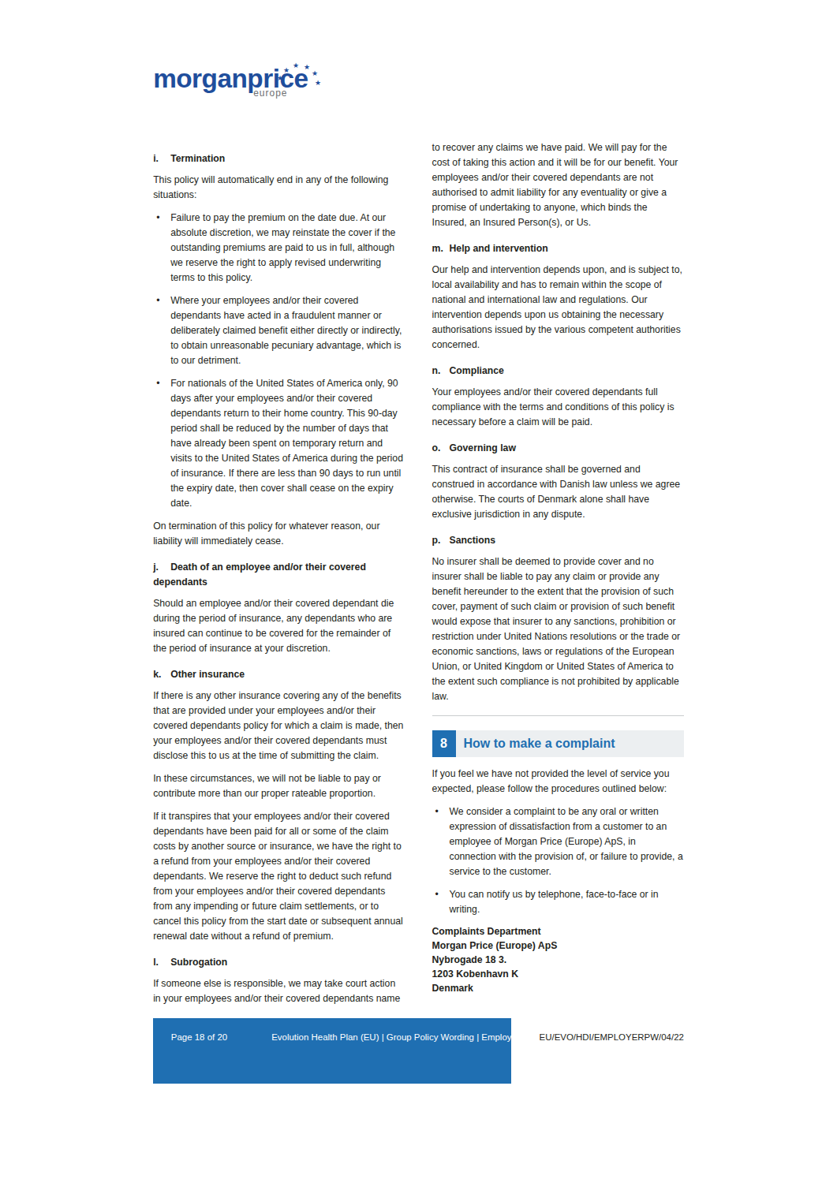★ ★ ★ ★ ★ ★
morgan price
europe
i. Termination
This policy will automatically end in any of the following situations:
Failure to pay the premium on the date due. At our absolute discretion, we may reinstate the cover if the outstanding premiums are paid to us in full, although we reserve the right to apply revised underwriting terms to this policy.
Where your employees and/or their covered dependants have acted in a fraudulent manner or deliberately claimed benefit either directly or indirectly, to obtain unreasonable pecuniary advantage, which is to our detriment.
For nationals of the United States of America only, 90 days after your employees and/or their covered dependants return to their home country. This 90-day period shall be reduced by the number of days that have already been spent on temporary return and visits to the United States of America during the period of insurance. If there are less than 90 days to run until the expiry date, then cover shall cease on the expiry date.
On termination of this policy for whatever reason, our liability will immediately cease.
j. Death of an employee and/or their covered dependants
Should an employee and/or their covered dependant die during the period of insurance, any dependants who are insured can continue to be covered for the remainder of the period of insurance at your discretion.
k. Other insurance
If there is any other insurance covering any of the benefits that are provided under your employees and/or their covered dependants policy for which a claim is made, then your employees and/or their covered dependants must disclose this to us at the time of submitting the claim.
In these circumstances, we will not be liable to pay or contribute more than our proper rateable proportion.
If it transpires that your employees and/or their covered dependants have been paid for all or some of the claim costs by another source or insurance, we have the right to a refund from your employees and/or their covered dependants. We reserve the right to deduct such refund from your employees and/or their covered dependants from any impending or future claim settlements, or to cancel this policy from the start date or subsequent annual renewal date without a refund of premium.
l. Subrogation
If someone else is responsible, we may take court action in your employees and/or their covered dependants name to recover any claims we have paid. We will pay for the cost of taking this action and it will be for our benefit. Your employees and/or their covered dependants are not authorised to admit liability for any eventuality or give a promise of undertaking to anyone, which binds the Insured, an Insured Person(s), or Us.
m. Help and intervention
Our help and intervention depends upon, and is subject to, local availability and has to remain within the scope of national and international law and regulations. Our intervention depends upon us obtaining the necessary authorisations issued by the various competent authorities concerned.
n. Compliance
Your employees and/or their covered dependants full compliance with the terms and conditions of this policy is necessary before a claim will be paid.
o. Governing law
This contract of insurance shall be governed and construed in accordance with Danish law unless we agree otherwise. The courts of Denmark alone shall have exclusive jurisdiction in any dispute.
p. Sanctions
No insurer shall be deemed to provide cover and no insurer shall be liable to pay any claim or provide any benefit hereunder to the extent that the provision of such cover, payment of such claim or provision of such benefit would expose that insurer to any sanctions, prohibition or restriction under United Nations resolutions or the trade or economic sanctions, laws or regulations of the European Union, or United Kingdom or United States of America to the extent such compliance is not prohibited by applicable law.
8
How to make a complaint
If you feel we have not provided the level of service you expected, please follow the procedures outlined below:
We consider a complaint to be any oral or written expression of dissatisfaction from a customer to an employee of Morgan Price (Europe) ApS, in connection with the provision of, or failure to provide, a service to the customer.
You can notify us by telephone, face-to-face or in writing.
Complaints Department
Morgan Price (Europe) ApS
Nybrogade 18 3.
1203 Kobenhavn K
Denmark
Page 18 of 20 Evolution Health Plan (EU) | Group Policy Wording | Employer
EU/EVO/HDI/EMPLOYERPW/04/22